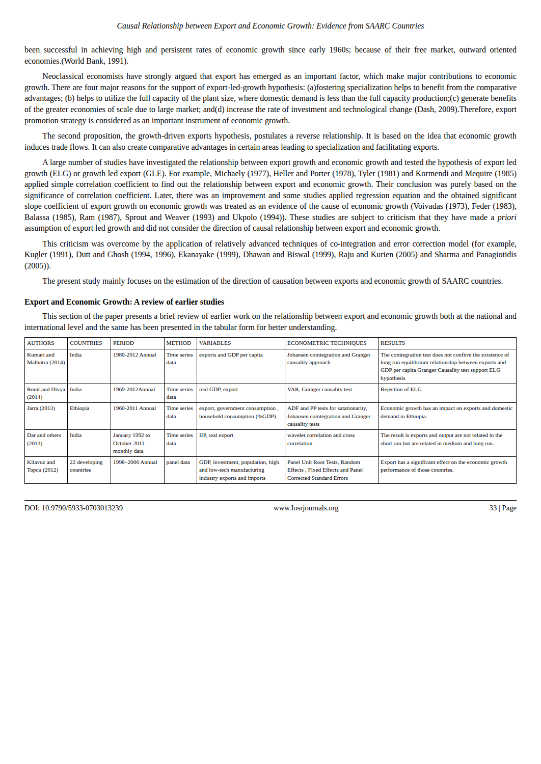Causal Relationship between Export and Economic Growth: Evidence from SAARC Countries
been successful in achieving high and persistent rates of economic growth since early 1960s; because of their free market, outward oriented economies.(World Bank, 1991).
Neoclassical economists have strongly argued that export has emerged as an important factor, which make major contributions to economic growth. There are four major reasons for the support of export-led-growth hypothesis: (a)fostering specialization helps to benefit from the comparative advantages; (b) helps to utilize the full capacity of the plant size, where domestic demand is less than the full capacity production;(c) generate benefits of the greater economies of scale due to large market; and(d) increase the rate of investment and technological change (Dash, 2009).Therefore, export promotion strategy is considered as an important instrument of economic growth.
The second proposition, the growth-driven exports hypothesis, postulates a reverse relationship. It is based on the idea that economic growth induces trade flows. It can also create comparative advantages in certain areas leading to specialization and facilitating exports.
A large number of studies have investigated the relationship between export growth and economic growth and tested the hypothesis of export led growth (ELG) or growth led export (GLE). For example, Michaely (1977), Heller and Porter (1978), Tyler (1981) and Kormendi and Mequire (1985) applied simple correlation coefficient to find out the relationship between export and economic growth. Their conclusion was purely based on the significance of correlation coefficient. Later, there was an improvement and some studies applied regression equation and the obtained significant slope coefficient of export growth on economic growth was treated as an evidence of the cause of economic growth (Voivadas (1973), Feder (1983), Balassa (1985), Ram (1987), Sprout and Weaver (1993) and Ukpolo (1994)). These studies are subject to criticism that they have made a priori assumption of export led growth and did not consider the direction of causal relationship between export and economic growth.
This criticism was overcome by the application of relatively advanced techniques of co-integration and error correction model (for example, Kugler (1991), Dutt and Ghosh (1994, 1996), Ekanayake (1999), Dhawan and Biswal (1999), Raju and Kurien (2005) and Sharma and Panagiotidis (2005)).
The present study mainly focuses on the estimation of the direction of causation between exports and economic growth of SAARC countries.
Export and Economic Growth: A review of earlier studies
This section of the paper presents a brief review of earlier work on the relationship between export and economic growth both at the national and international level and the same has been presented in the tabular form for better understanding.
| AUTHORS | COUNTRIES | PERIOD | METHOD | VARIABLES | ECONOMETRIC TECHNIQUES | RESULTS |
| --- | --- | --- | --- | --- | --- | --- |
| Kumari and Malhotra (2014) | India | 1980-2012 Annual | Time series data | exports and GDP per capita | Johansen cointegration and Granger causality approach | The cointegration test does not confirm the existence of long run equilibrium relationship between exports and GDP per capita Granger Causality test support ELG hypothesis |
| Ronit and Divya (2014) | India | 1969-2012Annual | Time series data | real GDP, export | VAR, Granger causality test | Rejection of ELG |
| Jarra (2013) | Ethiopia | 1960-2011 Annual | Time series data | export, government consumption , household consumption (%GDP) | ADF and PP tests for satationarity, Johansen cointegration and Granger causality tests | Economic growth has an impact on exports and domestic demand in Ethiopia. |
| Dar and others (2013) | India | January 1992 to October 2011 monthly data | Time series data | IIP, real export | wavelet correlation and cross correlation | The result is exports and output are not related in the short run but are related in medium and long run. |
| Kilavuz and Topcu (2012) | 22 developing countries | 1998–2006 Annual | panel data | GDP, investment, population, high and low-tech manufacturing industry exports and imports | Panel Unit Root Tests, Random Effects , Fixed Effects and Panel Corrected Standard Errors | Export has a significant effect on the economic growth performance of those countries. |
DOI: 10.9790/5933-0703013239 www.Iosrjournals.org 33 | Page